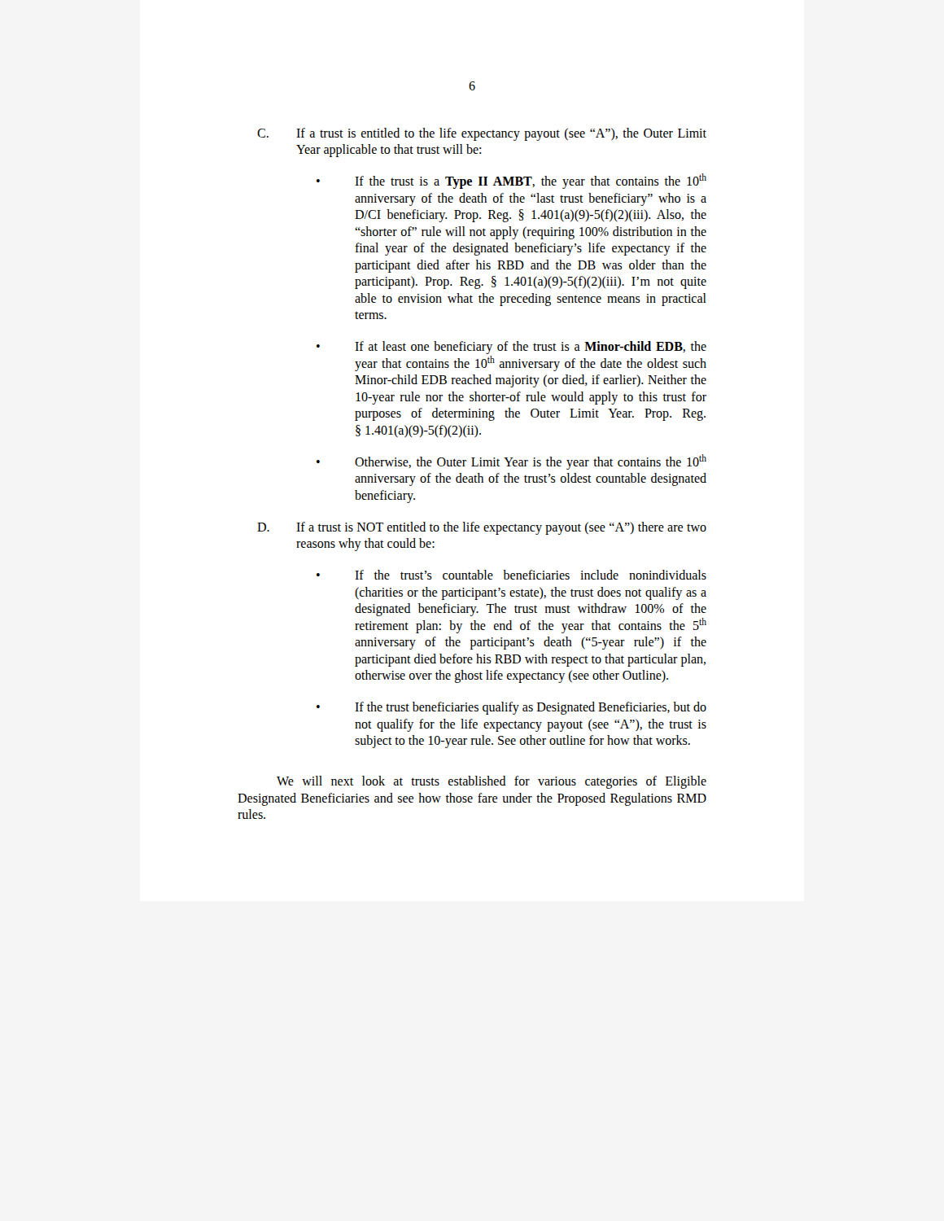6
C.
If a trust is entitled to the life expectancy payout (see “A”), the Outer Limit Year applicable to that trust will be:
•
If the trust is a Type II AMBT, the year that contains the 10th anniversary of the death of the “last trust beneficiary” who is a D/CI beneficiary. Prop. Reg. § 1.401(a)(9)-5(f)(2)(iii). Also, the “shorter of” rule will not apply (requiring 100% distribution in the final year of the designated beneficiary’s life expectancy if the participant died after his RBD and the DB was older than the participant). Prop. Reg. § 1.401(a)(9)-5(f)(2)(iii). I’m not quite able to envision what the preceding sentence means in practical terms.
•
If at least one beneficiary of the trust is a Minor-child EDB, the year that contains the 10th anniversary of the date the oldest such Minor-child EDB reached majority (or died, if earlier). Neither the 10-year rule nor the shorter-of rule would apply to this trust for purposes of determining the Outer Limit Year. Prop. Reg. § 1.401(a)(9)-5(f)(2)(ii).
•
Otherwise, the Outer Limit Year is the year that contains the 10th anniversary of the death of the trust’s oldest countable designated beneficiary.
D.
If a trust is NOT entitled to the life expectancy payout (see “A”) there are two reasons why that could be:
•
If the trust’s countable beneficiaries include nonindividuals (charities or the participant’s estate), the trust does not qualify as a designated beneficiary. The trust must withdraw 100% of the retirement plan: by the end of the year that contains the 5th anniversary of the participant’s death (“5-year rule”) if the participant died before his RBD with respect to that particular plan, otherwise over the ghost life expectancy (see other Outline).
•
If the trust beneficiaries qualify as Designated Beneficiaries, but do not qualify for the life expectancy payout (see “A”), the trust is subject to the 10-year rule. See other outline for how that works.
We will next look at trusts established for various categories of Eligible Designated Beneficiaries and see how those fare under the Proposed Regulations RMD rules.